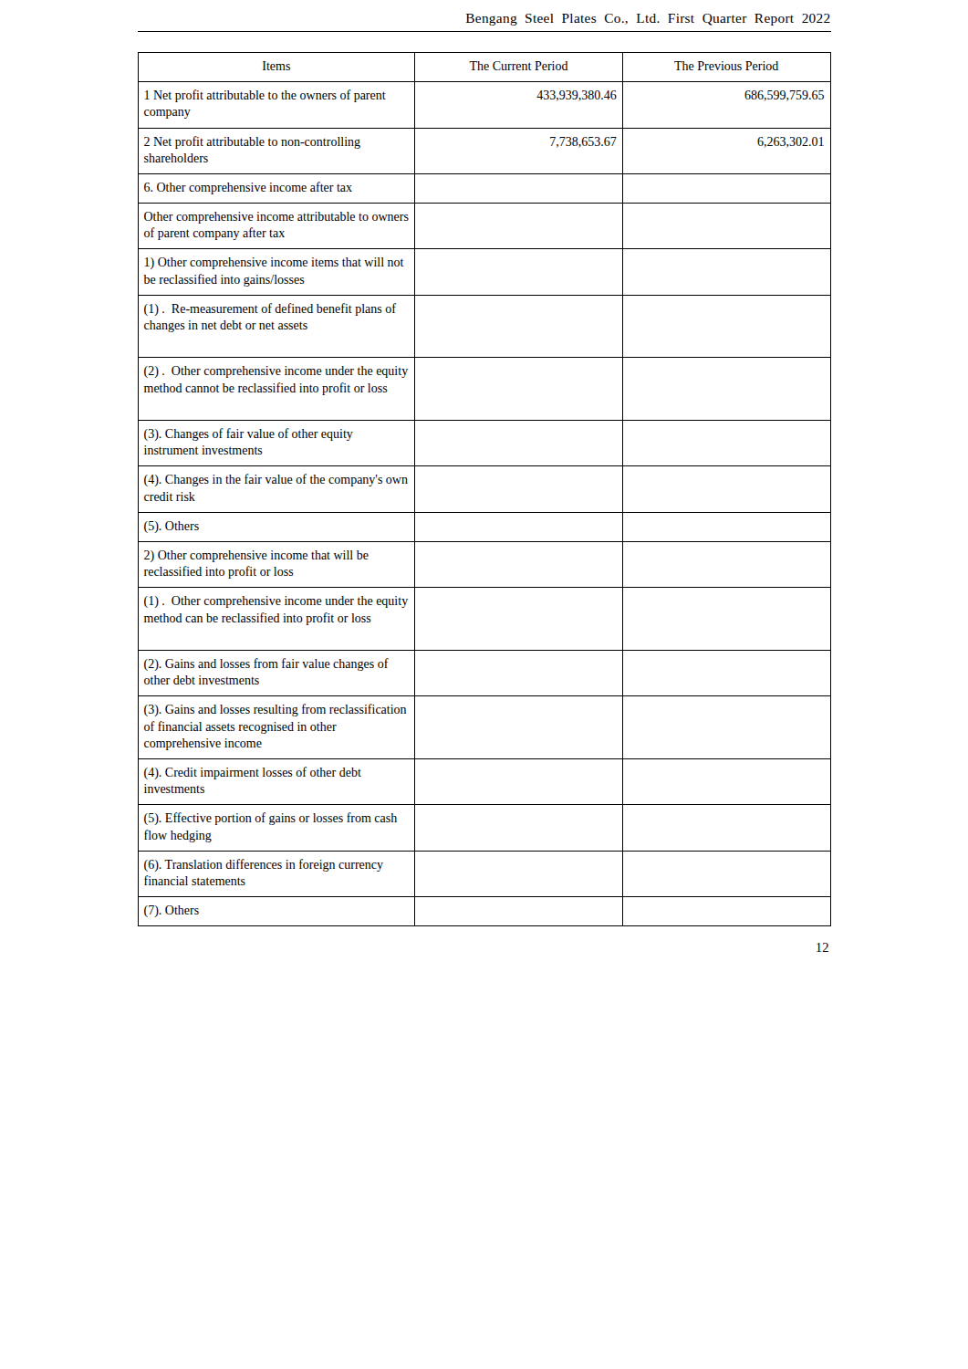Bengang Steel Plates Co., Ltd. First Quarter Report 2022
| Items | The Current Period | The Previous Period |
| --- | --- | --- |
| 1 Net profit attributable to the owners of parent company | 433,939,380.46 | 686,599,759.65 |
| 2 Net profit attributable to non-controlling shareholders | 7,738,653.67 | 6,263,302.01 |
| 6. Other comprehensive income after tax | | |
| Other comprehensive income attributable to owners of parent company after tax | | |
| 1) Other comprehensive income items that will not be reclassified into gains/losses | | |
| (1) . Re-measurement of defined benefit plans of changes in net debt or net assets | | |
| (2) . Other comprehensive income under the equity method cannot be reclassified into profit or loss | | |
| (3). Changes of fair value of other equity instrument investments | | |
| (4). Changes in the fair value of the company's own credit risk | | |
| (5). Others | | |
| 2) Other comprehensive income that will be reclassified into profit or loss | | |
| (1) . Other comprehensive income under the equity method can be reclassified into profit or loss | | |
| (2). Gains and losses from fair value changes of other debt investments | | |
| (3). Gains and losses resulting from reclassification of financial assets recognised in other comprehensive income | | |
| (4). Credit impairment losses of other debt investments | | |
| (5). Effective portion of gains or losses from cash flow hedging | | |
| (6). Translation differences in foreign currency financial statements | | |
| (7). Others | | |
12